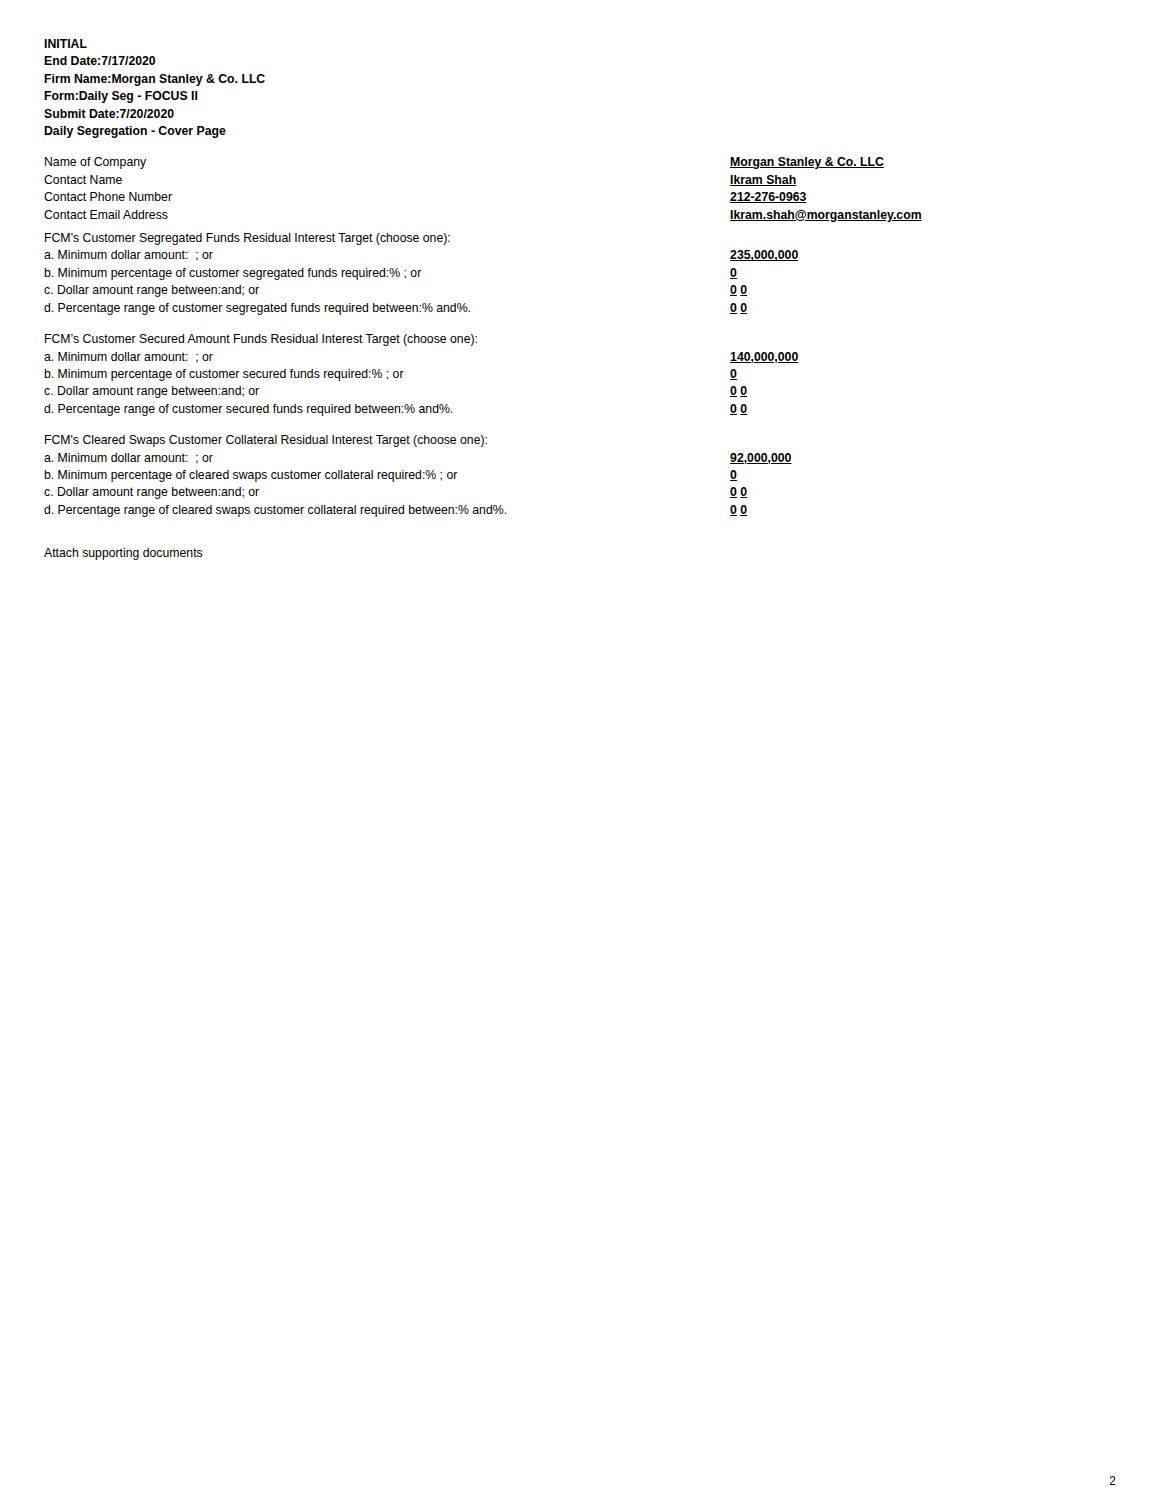INITIAL
End Date:7/17/2020
Firm Name:Morgan Stanley & Co. LLC
Form:Daily Seg - FOCUS II
Submit Date:7/20/2020
Daily Segregation - Cover Page
| Name of Company | Morgan Stanley & Co. LLC |
| Contact Name | Ikram Shah |
| Contact Phone Number | 212-276-0963 |
| Contact Email Address | Ikram.shah@morganstanley.com |
| FCM’s Customer Segregated Funds Residual Interest Target (choose one): | |
| a. Minimum dollar amount: ; or | 235,000,000 |
| b. Minimum percentage of customer segregated funds required:% ; or | 0 |
| c. Dollar amount range between:and; or | 0 0 |
| d. Percentage range of customer segregated funds required between:% and%. | 0 0 |
| FCM’s Customer Secured Amount Funds Residual Interest Target (choose one): | |
| a. Minimum dollar amount: ; or | 140,000,000 |
| b. Minimum percentage of customer secured funds required:% ; or | 0 |
| c. Dollar amount range between:and; or | 0 0 |
| d. Percentage range of customer secured funds required between:% and%. | 0 0 |
| FCM's Cleared Swaps Customer Collateral Residual Interest Target (choose one): | |
| a. Minimum dollar amount: ; or | 92,000,000 |
| b. Minimum percentage of cleared swaps customer collateral required:% ; or | 0 |
| c. Dollar amount range between:and; or | 0 0 |
| d. Percentage range of cleared swaps customer collateral required between:% and%. | 0 0 |
Attach supporting documents
2